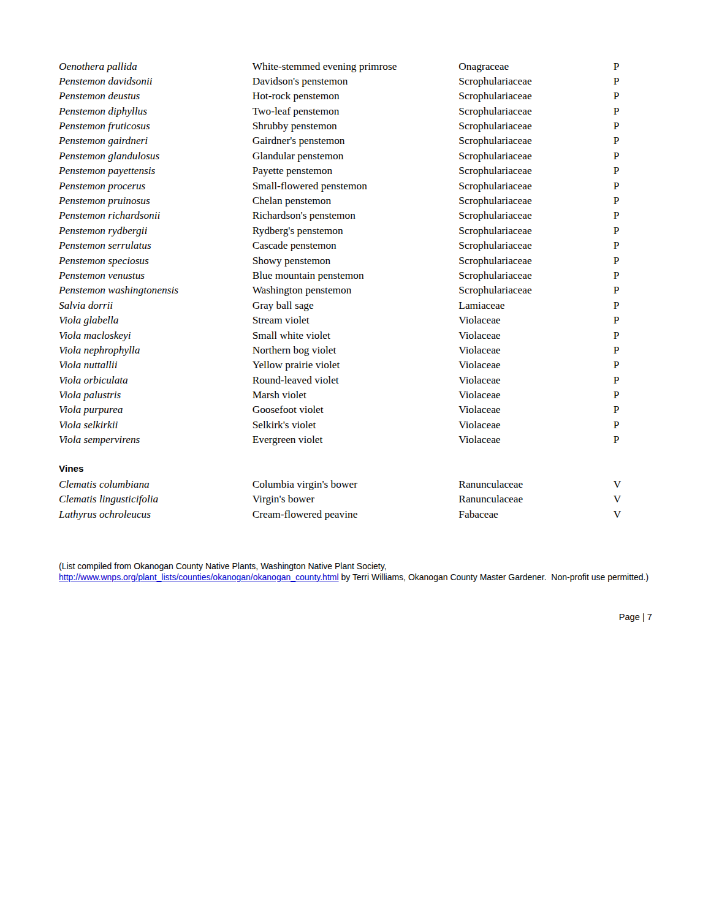| Oenothera pallida | White-stemmed evening primrose | Onagraceae | P |
| Penstemon davidsonii | Davidson's penstemon | Scrophulariaceae | P |
| Penstemon deustus | Hot-rock penstemon | Scrophulariaceae | P |
| Penstemon diphyllus | Two-leaf penstemon | Scrophulariaceae | P |
| Penstemon fruticosus | Shrubby penstemon | Scrophulariaceae | P |
| Penstemon gairdneri | Gairdner's penstemon | Scrophulariaceae | P |
| Penstemon glandulosus | Glandular penstemon | Scrophulariaceae | P |
| Penstemon payettensis | Payette penstemon | Scrophulariaceae | P |
| Penstemon procerus | Small-flowered penstemon | Scrophulariaceae | P |
| Penstemon pruinosus | Chelan penstemon | Scrophulariaceae | P |
| Penstemon richardsonii | Richardson's penstemon | Scrophulariaceae | P |
| Penstemon rydbergii | Rydberg's penstemon | Scrophulariaceae | P |
| Penstemon serrulatus | Cascade penstemon | Scrophulariaceae | P |
| Penstemon speciosus | Showy penstemon | Scrophulariaceae | P |
| Penstemon venustus | Blue mountain penstemon | Scrophulariaceae | P |
| Penstemon washingtonensis | Washington penstemon | Scrophulariaceae | P |
| Salvia dorrii | Gray ball sage | Lamiaceae | P |
| Viola glabella | Stream violet | Violaceae | P |
| Viola macloskeyi | Small white violet | Violaceae | P |
| Viola nephrophylla | Northern bog violet | Violaceae | P |
| Viola nuttallii | Yellow prairie violet | Violaceae | P |
| Viola orbiculata | Round-leaved violet | Violaceae | P |
| Viola palustris | Marsh violet | Violaceae | P |
| Viola purpurea | Goosefoot violet | Violaceae | P |
| Viola selkirkii | Selkirk's violet | Violaceae | P |
| Viola sempervirens | Evergreen violet | Violaceae | P |
Vines
| Clematis columbiana | Columbia virgin's bower | Ranunculaceae | V |
| Clematis lingusticifolia | Virgin's bower | Ranunculaceae | V |
| Lathyrus ochroleucus | Cream-flowered peavine | Fabaceae | V |
(List compiled from Okanogan County Native Plants, Washington Native Plant Society,
http://www.wnps.org/plant_lists/counties/okanogan/okanogan_county.html by Terri Williams, Okanogan County Master Gardener. Non-profit use permitted.)
Page | 7